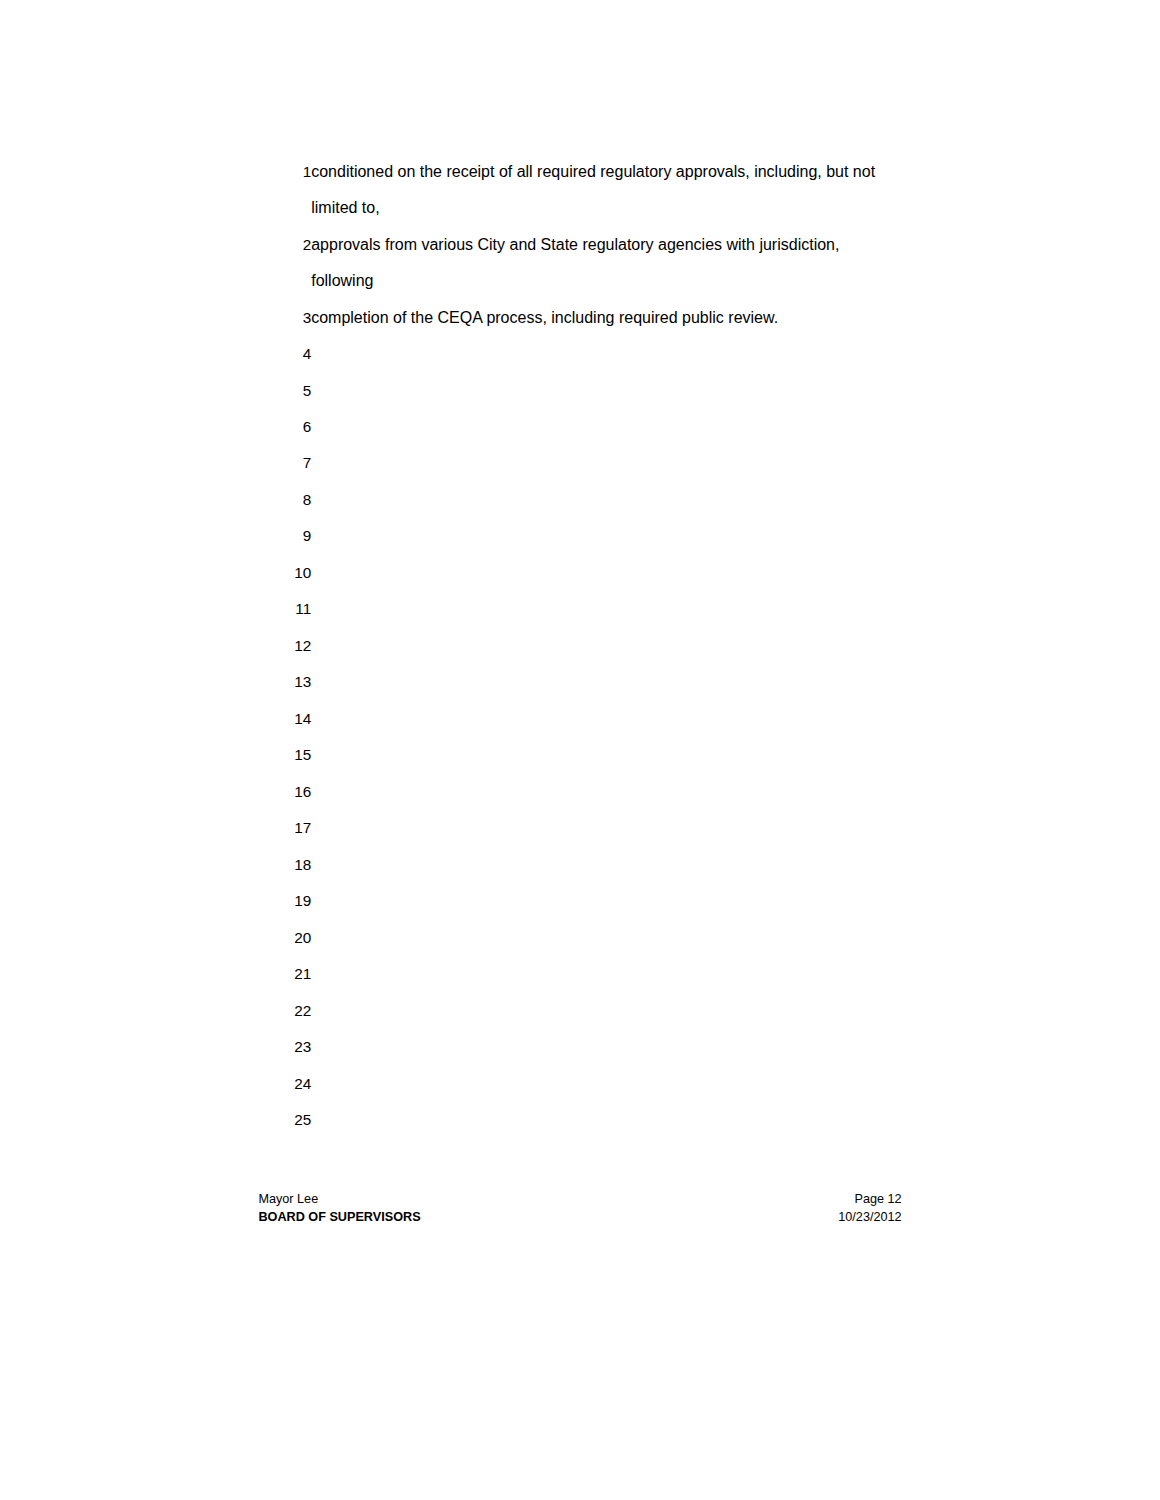| 1 | conditioned on the receipt of all required regulatory approvals, including, but not limited to, |
| 2 | approvals from various City and State regulatory agencies with jurisdiction, following |
| 3 | completion of the CEQA process, including required public review. |
| 4 | |
| 5 | |
| 6 | |
| 7 | |
| 8 | |
| 9 | |
| 10 | |
| 11 | |
| 12 | |
| 13 | |
| 14 | |
| 15 | |
| 16 | |
| 17 | |
| 18 | |
| 19 | |
| 20 | |
| 21 | |
| 22 | |
| 23 | |
| 24 | |
| 25 | |
Mayor Lee
BOARD OF SUPERVISORS
Page 12
10/23/2012